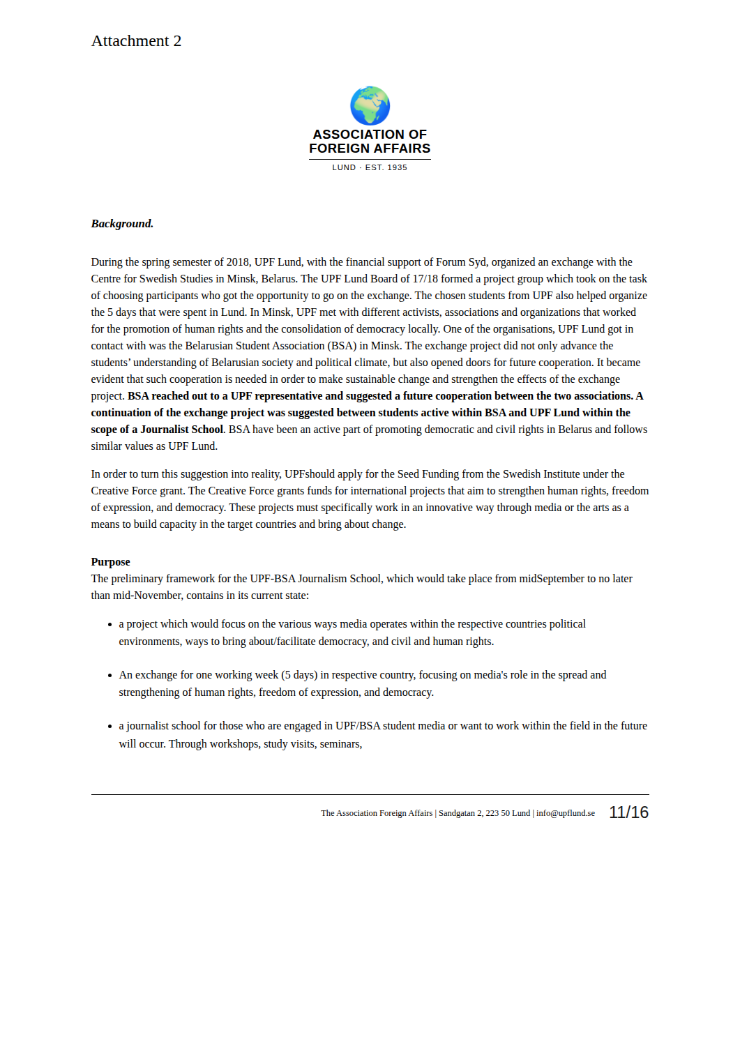Attachment 2
🌍
ASSOCIATION OF
FOREIGN AFFAIRS
LUND · EST. 1935
Background.
During the spring semester of 2018, UPF Lund, with the financial support of Forum Syd, organized an exchange with the Centre for Swedish Studies in Minsk, Belarus. The UPF Lund Board of 17/18 formed a project group which took on the task of choosing participants who got the opportunity to go on the exchange. The chosen students from UPF also helped organize the 5 days that were spent in Lund. In Minsk, UPF met with different activists, associations and organizations that worked for the promotion of human rights and the consolidation of democracy locally. One of the organisations, UPF Lund got in contact with was the Belarusian Student Association (BSA) in Minsk. The exchange project did not only advance the students’ understanding of Belarusian society and political climate, but also opened doors for future cooperation. It became evident that such cooperation is needed in order to make sustainable change and strengthen the effects of the exchange project. BSA reached out to a UPF representative and suggested a future cooperation between the two associations. A continuation of the exchange project was suggested between students active within BSA and UPF Lund within the scope of a Journalist School. BSA have been an active part of promoting democratic and civil rights in Belarus and follows similar values as UPF Lund.
In order to turn this suggestion into reality, UPFshould apply for the Seed Funding from the Swedish Institute under the Creative Force grant. The Creative Force grants funds for international projects that aim to strengthen human rights, freedom of expression, and democracy. These projects must specifically work in an innovative way through media or the arts as a means to build capacity in the target countries and bring about change.
Purpose
The preliminary framework for the UPF-BSA Journalism School, which would take place from midSeptember to no later than mid-November, contains in its current state:
a project which would focus on the various ways media operates within the respective countries political environments, ways to bring about/facilitate democracy, and civil and human rights.
An exchange for one working week (5 days) in respective country, focusing on media's role in the spread and strengthening of human rights, freedom of expression, and democracy.
a journalist school for those who are engaged in UPF/BSA student media or want to work within the field in the future will occur. Through workshops, study visits, seminars,
The Association Foreign Affairs | Sandgatan 2, 223 50 Lund | info@upflund.se 11/16